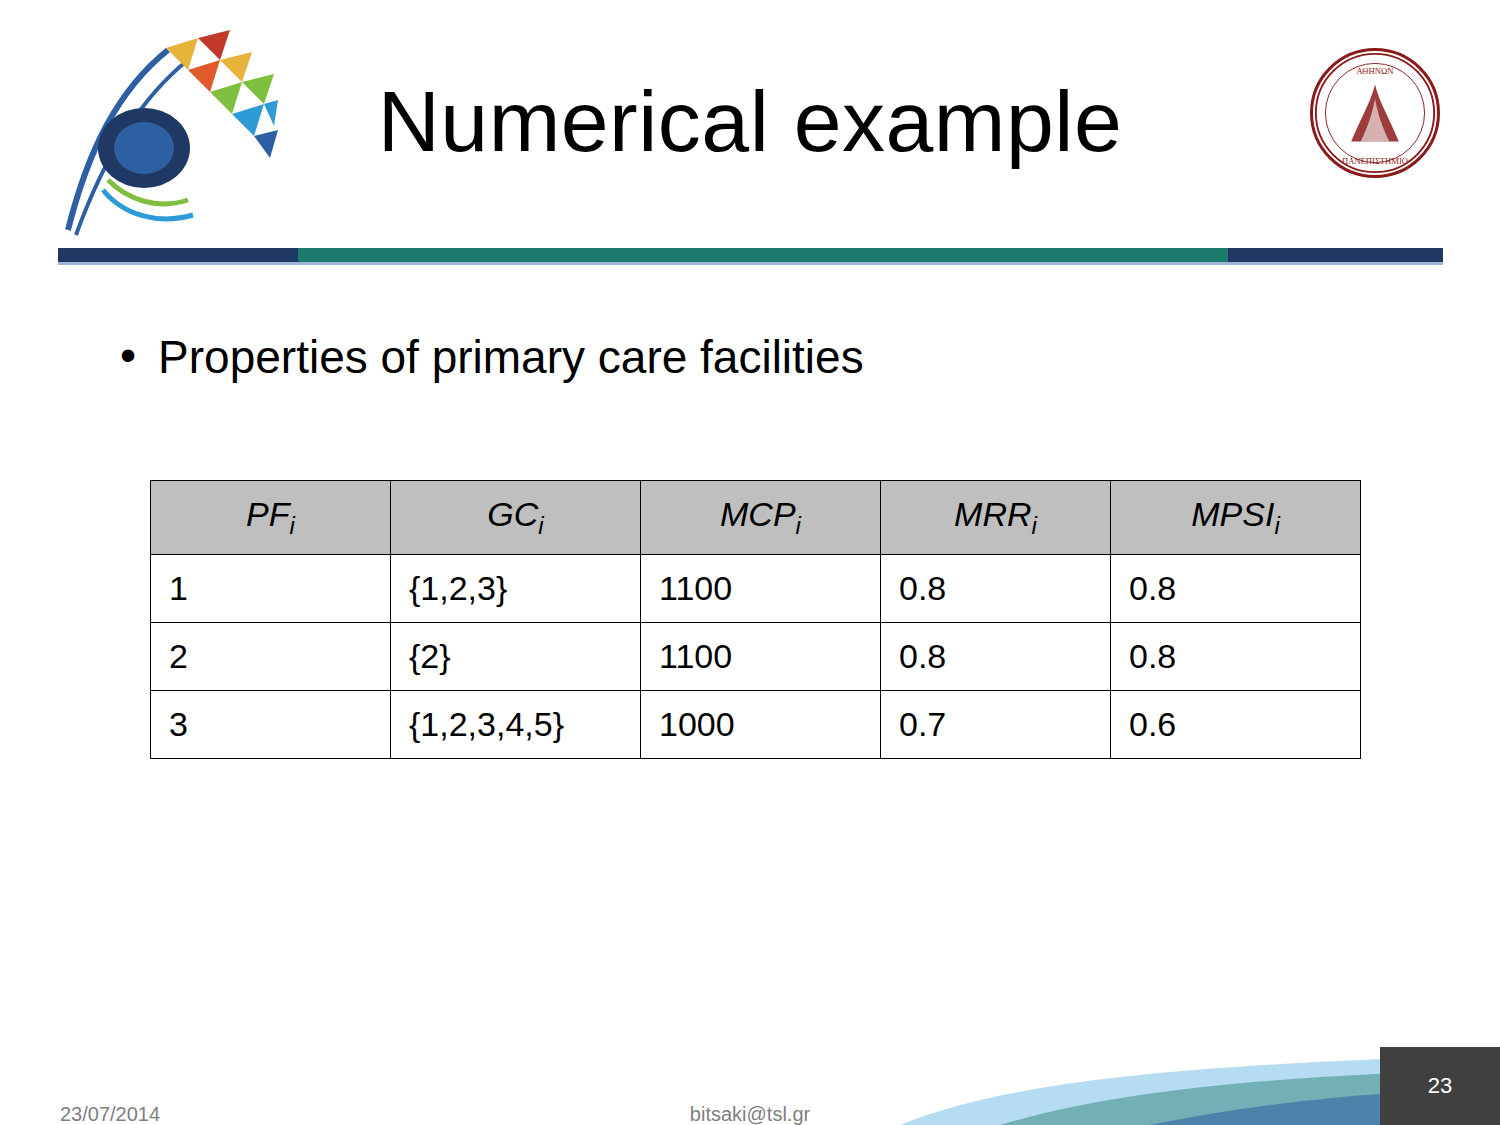ΠΑΝΕΠΙΣΤΗΜΙΟ ΑΘΗΝΩΝ
Numerical example
• Properties of primary care facilities
| PF i | GC i | MCP i | MRR i | MPSI i |
| --- | --- | --- | --- | --- |
| 1 | {1,2,3} | 1100 | 0.8 | 0.8 |
| 2 | {2} | 1100 | 0.8 | 0.8 |
| 3 | {1,2,3,4,5} | 1000 | 0.7 | 0.6 |
23/07/2014 bitsaki@tsl.gr
23